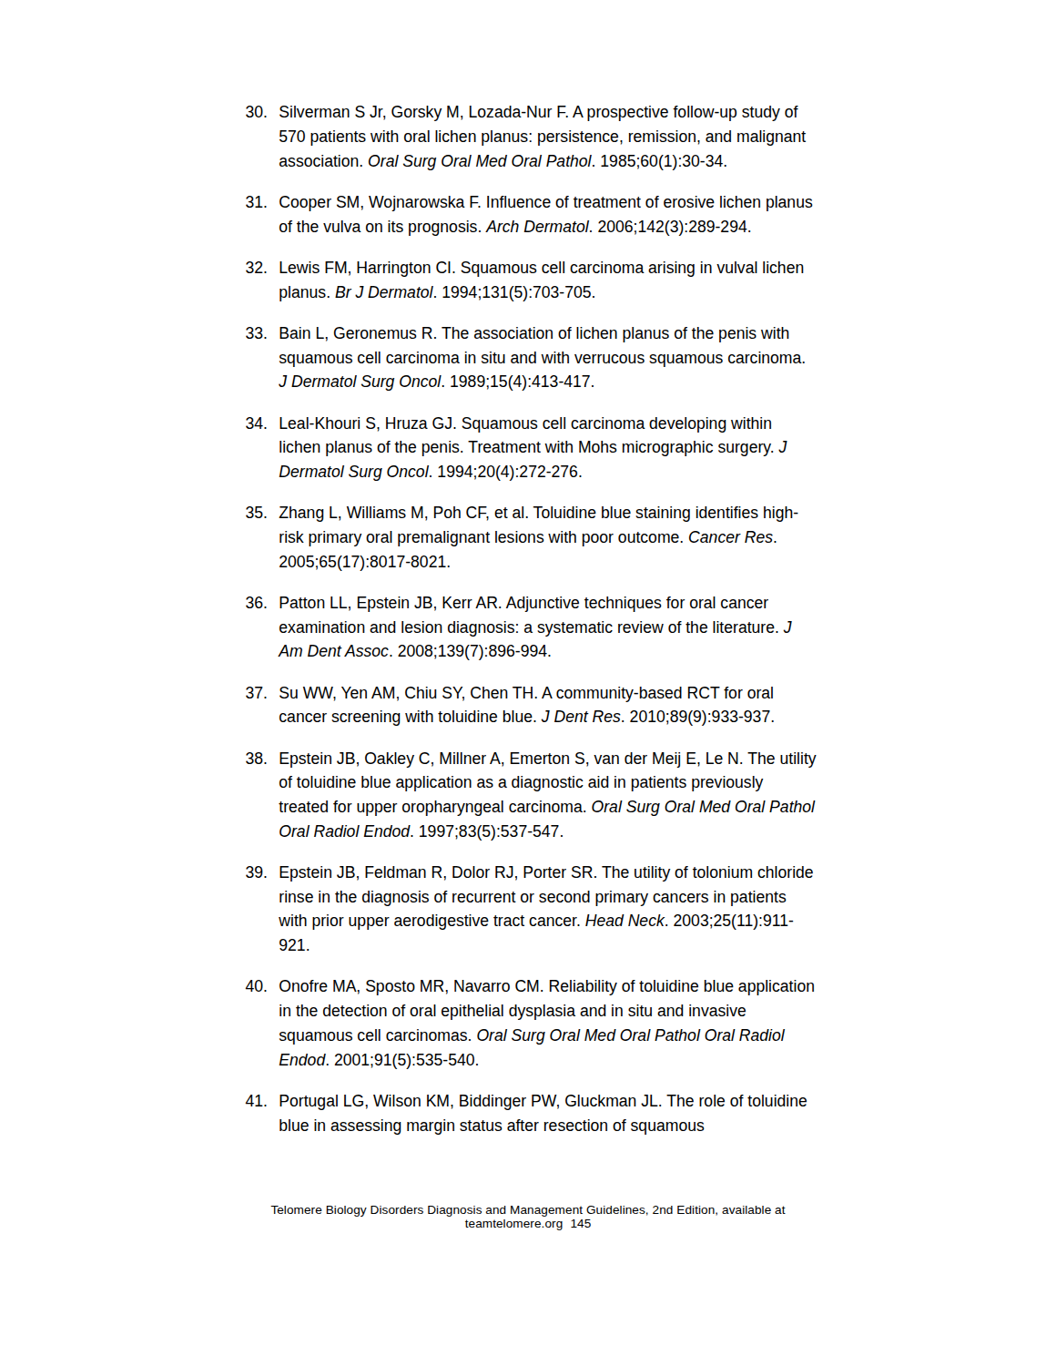30. Silverman S Jr, Gorsky M, Lozada-Nur F. A prospective follow-up study of 570 patients with oral lichen planus: persistence, remission, and malignant association. Oral Surg Oral Med Oral Pathol. 1985;60(1):30-34.
31. Cooper SM, Wojnarowska F. Influence of treatment of erosive lichen planus of the vulva on its prognosis. Arch Dermatol. 2006;142(3):289-294.
32. Lewis FM, Harrington CI. Squamous cell carcinoma arising in vulval lichen planus. Br J Dermatol. 1994;131(5):703-705.
33. Bain L, Geronemus R. The association of lichen planus of the penis with squamous cell carcinoma in situ and with verrucous squamous carcinoma. J Dermatol Surg Oncol. 1989;15(4):413-417.
34. Leal-Khouri S, Hruza GJ. Squamous cell carcinoma developing within lichen planus of the penis. Treatment with Mohs micrographic surgery. J Dermatol Surg Oncol. 1994;20(4):272-276.
35. Zhang L, Williams M, Poh CF, et al. Toluidine blue staining identifies high-risk primary oral premalignant lesions with poor outcome. Cancer Res. 2005;65(17):8017-8021.
36. Patton LL, Epstein JB, Kerr AR. Adjunctive techniques for oral cancer examination and lesion diagnosis: a systematic review of the literature. J Am Dent Assoc. 2008;139(7):896-994.
37. Su WW, Yen AM, Chiu SY, Chen TH. A community-based RCT for oral cancer screening with toluidine blue. J Dent Res. 2010;89(9):933-937.
38. Epstein JB, Oakley C, Millner A, Emerton S, van der Meij E, Le N. The utility of toluidine blue application as a diagnostic aid in patients previously treated for upper oropharyngeal carcinoma. Oral Surg Oral Med Oral Pathol Oral Radiol Endod. 1997;83(5):537-547.
39. Epstein JB, Feldman R, Dolor RJ, Porter SR. The utility of tolonium chloride rinse in the diagnosis of recurrent or second primary cancers in patients with prior upper aerodigestive tract cancer. Head Neck. 2003;25(11):911-921.
40. Onofre MA, Sposto MR, Navarro CM. Reliability of toluidine blue application in the detection of oral epithelial dysplasia and in situ and invasive squamous cell carcinomas. Oral Surg Oral Med Oral Pathol Oral Radiol Endod. 2001;91(5):535-540.
41. Portugal LG, Wilson KM, Biddinger PW, Gluckman JL. The role of toluidine blue in assessing margin status after resection of squamous
Telomere Biology Disorders Diagnosis and Management Guidelines, 2nd Edition, available at teamtelomere.org145